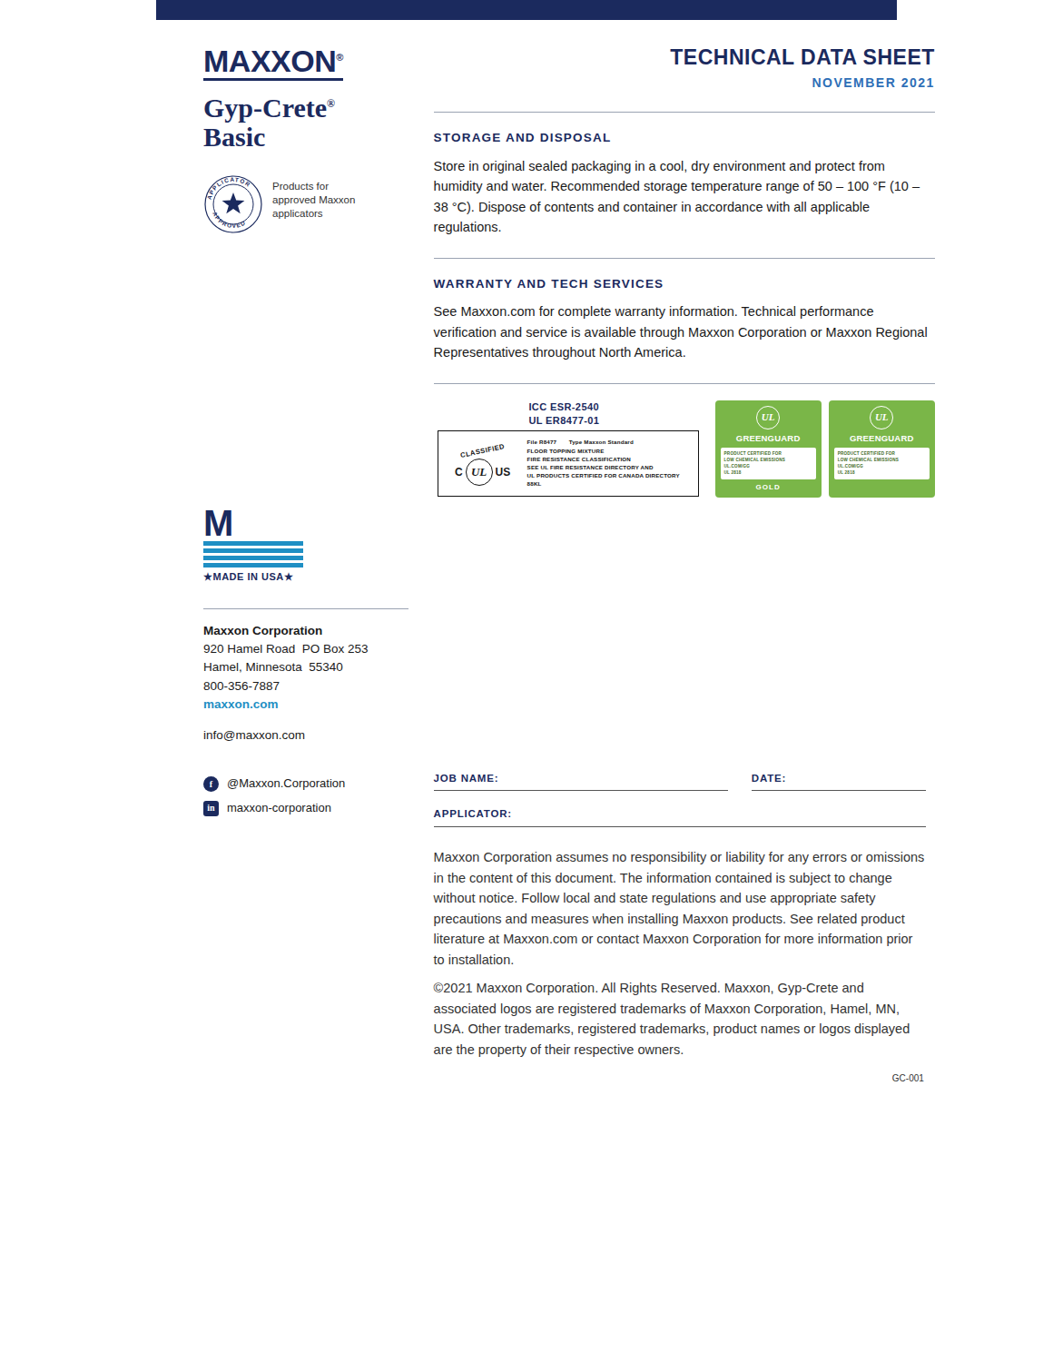MAXXON®
Gyp-Crete®
Basic
APPLICATOR APPROVED
Products for
approved Maxxon
applicators
M
★MADE IN USA★
Maxxon Corporation
920 Hamel Road PO Box 253
Hamel, Minnesota 55340
800-356-7887
maxxon.com info@maxxon.com
f@Maxxon.Corporation
in maxxon-corporation
TECHNICAL DATA SHEET
NOVEMBER 2021
STORAGE AND DISPOSAL
Store in original sealed packaging in a cool, dry environment and protect from humidity and water. Recommended storage temperature range of 50 – 100 °F (10 – 38 °C). Dispose of contents and container in accordance with all applicable regulations.
WARRANTY AND TECH SERVICES
See Maxxon.com for complete warranty information. Technical performance verification and service is available through Maxxon Corporation or Maxxon Regional Representatives throughout North America.
ICC ESR-2540
UL ER8477-01
CLASSIFIED
C UL US
File R8477 Type Maxxon Standard
FLOOR TOPPING MIXTURE
FIRE RESISTANCE CLASSIFICATION
SEE UL FIRE RESISTANCE DIRECTORY AND
UL PRODUCTS CERTIFIED FOR CANADA DIRECTORY
88KL
UL
GREENGUARD
PRODUCT CERTIFIED FOR
LOW CHEMICAL EMISSIONS
UL.COM/GG
UL 2818
GOLD
UL
GREENGUARD
PRODUCT CERTIFIED FOR
LOW CHEMICAL EMISSIONS
UL.COM/GG
UL 2818
JOB NAME:
DATE:
APPLICATOR:
Maxxon Corporation assumes no responsibility or liability for any errors or omissions in the content of this document. The information contained is subject to change without notice. Follow local and state regulations and use appropriate safety precautions and measures when installing Maxxon products. See related product literature at Maxxon.com or contact Maxxon Corporation for more information prior to installation.
©2021 Maxxon Corporation. All Rights Reserved. Maxxon, Gyp-Crete and associated logos are registered trademarks of Maxxon Corporation, Hamel, MN, USA. Other trademarks, registered trademarks, product names or logos displayed are the property of their respective owners.
GC-001